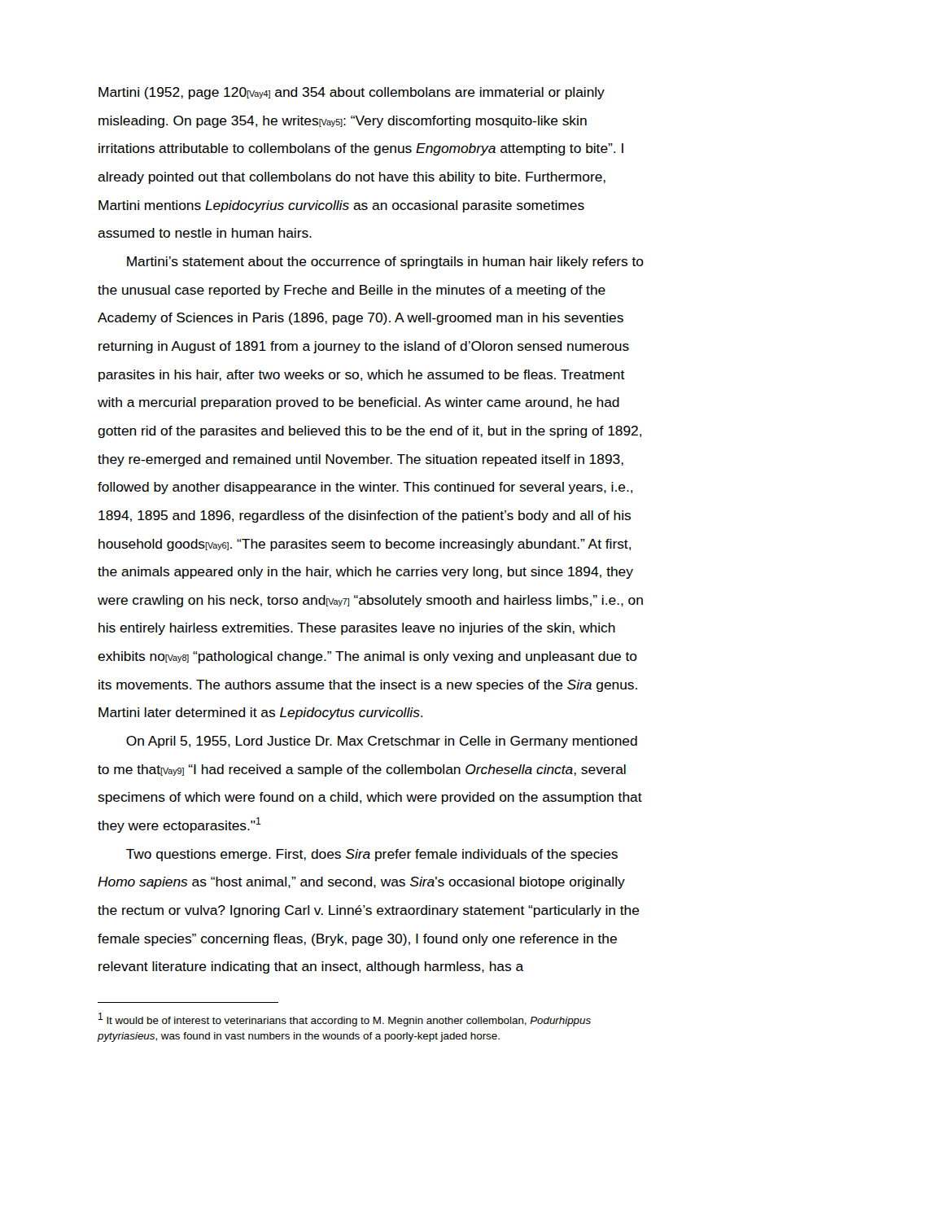Martini (1952, page 120[Vay4] and 354 about collembolans are immaterial or plainly misleading. On page 354, he writes[Vay5]: “Very discomforting mosquito-like skin irritations attributable to collembolans of the genus Engomobrya attempting to bite”. I already pointed out that collembolans do not have this ability to bite. Furthermore, Martini mentions Lepidocyrius curvicollis as an occasional parasite sometimes assumed to nestle in human hairs.
Martini’s statement about the occurrence of springtails in human hair likely refers to the unusual case reported by Freche and Beille in the minutes of a meeting of the Academy of Sciences in Paris (1896, page 70). A well-groomed man in his seventies returning in August of 1891 from a journey to the island of d’Oloron sensed numerous parasites in his hair, after two weeks or so, which he assumed to be fleas. Treatment with a mercurial preparation proved to be beneficial. As winter came around, he had gotten rid of the parasites and believed this to be the end of it, but in the spring of 1892, they re-emerged and remained until November. The situation repeated itself in 1893, followed by another disappearance in the winter. This continued for several years, i.e., 1894, 1895 and 1896, regardless of the disinfection of the patient’s body and all of his household goods[Vay6]. “The parasites seem to become increasingly abundant.” At first, the animals appeared only in the hair, which he carries very long, but since 1894, they were crawling on his neck, torso and[Vay7] “absolutely smooth and hairless limbs,” i.e., on his entirely hairless extremities. These parasites leave no injuries of the skin, which exhibits no[Vay8] “pathological change.” The animal is only vexing and unpleasant due to its movements. The authors assume that the insect is a new species of the Sira genus. Martini later determined it as Lepidocytus curvicollis.
On April 5, 1955, Lord Justice Dr. Max Cretschmar in Celle in Germany mentioned to me that[Vay9] “I had received a sample of the collembolan Orchesella cincta, several specimens of which were found on a child, which were provided on the assumption that they were ectoparasites."1
Two questions emerge. First, does Sira prefer female individuals of the species Homo sapiens as “host animal,” and second, was Sira's occasional biotope originally the rectum or vulva? Ignoring Carl v. Linné’s extraordinary statement “particularly in the female species” concerning fleas, (Bryk, page 30), I found only one reference in the relevant literature indicating that an insect, although harmless, has a
1 It would be of interest to veterinarians that according to M. Megnin another collembolan, Podurhippus pytyriasieus, was found in vast numbers in the wounds of a poorly-kept jaded horse.